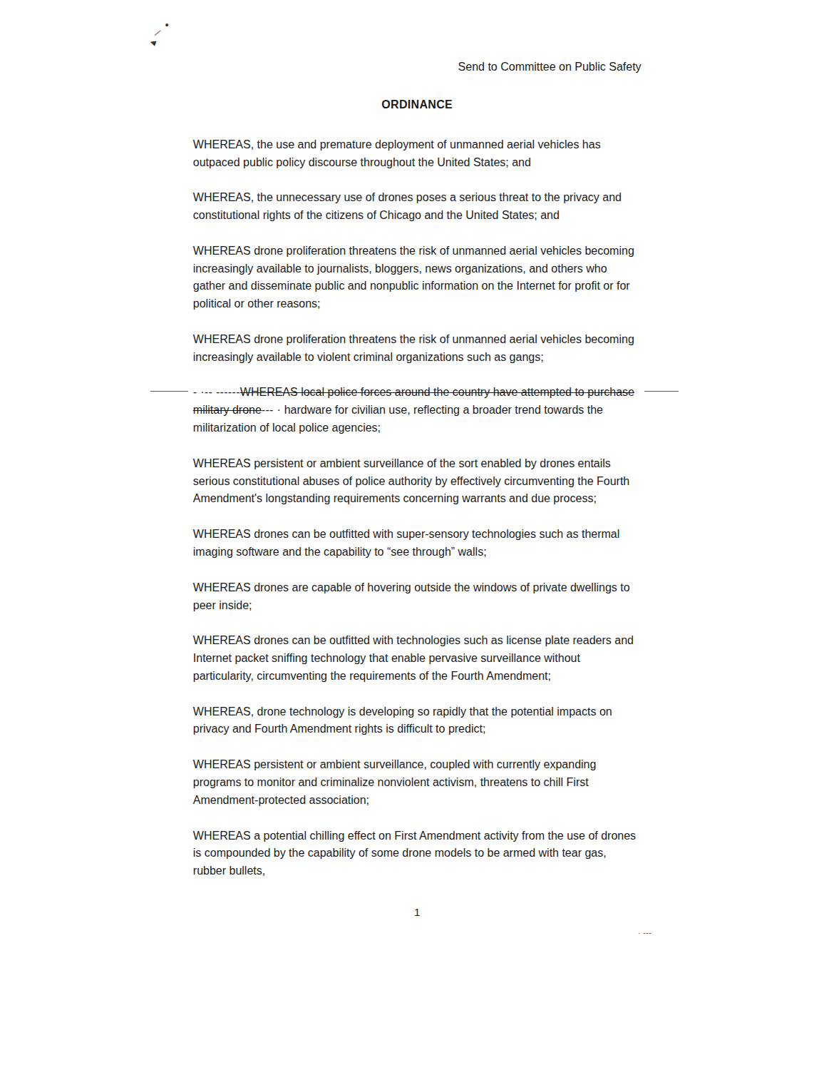• ⁄ ◄
Send to Committee on Public Safety
ORDINANCE
WHEREAS, the use and premature deployment of unmanned aerial vehicles has outpaced public policy discourse throughout the United States; and
WHEREAS, the unnecessary use of drones poses a serious threat to the privacy and constitutional rights of the citizens of Chicago and the United States; and
WHEREAS drone proliferation threatens the risk of unmanned aerial vehicles becoming increasingly available to journalists, bloggers, news organizations, and others who gather and disseminate public and nonpublic information on the Internet for profit or for political or other reasons;
WHEREAS drone proliferation threatens the risk of unmanned aerial vehicles becoming increasingly available to violent criminal organizations such as gangs;
- ·-- ------WHEREAS local police forces around the country have attempted to purchase military drone--- · hardware for civilian use, reflecting a broader trend towards the militarization of local police agencies;
WHEREAS persistent or ambient surveillance of the sort enabled by drones entails serious constitutional abuses of police authority by effectively circumventing the Fourth Amendment's longstanding requirements concerning warrants and due process;
WHEREAS drones can be outfitted with super-sensory technologies such as thermal imaging software and the capability to “see through” walls;
WHEREAS drones are capable of hovering outside the windows of private dwellings to peer inside;
WHEREAS drones can be outfitted with technologies such as license plate readers and Internet packet sniffing technology that enable pervasive surveillance without particularity, circumventing the requirements of the Fourth Amendment;
WHEREAS, drone technology is developing so rapidly that the potential impacts on privacy and Fourth Amendment rights is difficult to predict;
WHEREAS persistent or ambient surveillance, coupled with currently expanding programs to monitor and criminalize nonviolent activism, threatens to chill First Amendment-protected association;
WHEREAS a potential chilling effect on First Amendment activity from the use of drones is compounded by the capability of some drone models to be armed with tear gas, rubber bullets,
1
· ---